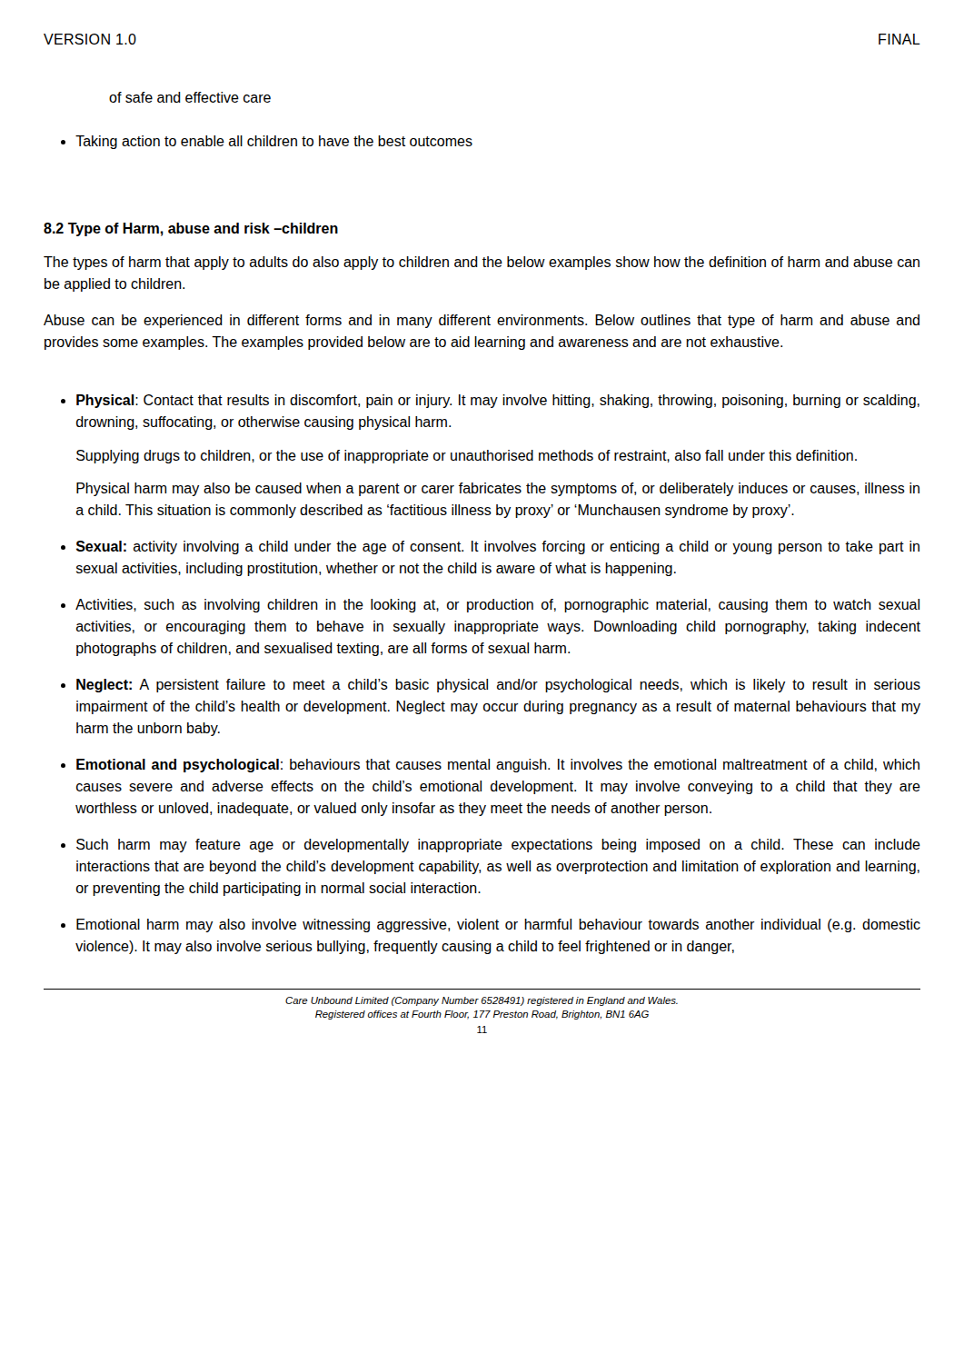VERSION 1.0 FINAL
of safe and effective care
Taking action to enable all children to have the best outcomes
8.2 Type of Harm, abuse and risk –children
The types of harm that apply to adults do also apply to children and the below examples show how the definition of harm and abuse can be applied to children.
Abuse can be experienced in different forms and in many different environments. Below outlines that type of harm and abuse and provides some examples. The examples provided below are to aid learning and awareness and are not exhaustive.
Physical: Contact that results in discomfort, pain or injury. It may involve hitting, shaking, throwing, poisoning, burning or scalding, drowning, suffocating, or otherwise causing physical harm.
Supplying drugs to children, or the use of inappropriate or unauthorised methods of restraint, also fall under this definition.
Physical harm may also be caused when a parent or carer fabricates the symptoms of, or deliberately induces or causes, illness in a child. This situation is commonly described as ‘factitious illness by proxy’ or ‘Munchausen syndrome by proxy’.
Sexual: activity involving a child under the age of consent. It involves forcing or enticing a child or young person to take part in sexual activities, including prostitution, whether or not the child is aware of what is happening.
Activities, such as involving children in the looking at, or production of, pornographic material, causing them to watch sexual activities, or encouraging them to behave in sexually inappropriate ways. Downloading child pornography, taking indecent photographs of children, and sexualised texting, are all forms of sexual harm.
Neglect: A persistent failure to meet a child’s basic physical and/or psychological needs, which is likely to result in serious impairment of the child’s health or development. Neglect may occur during pregnancy as a result of maternal behaviours that my harm the unborn baby.
Emotional and psychological: behaviours that causes mental anguish. It involves the emotional maltreatment of a child, which causes severe and adverse effects on the child’s emotional development. It may involve conveying to a child that they are worthless or unloved, inadequate, or valued only insofar as they meet the needs of another person.
Such harm may feature age or developmentally inappropriate expectations being imposed on a child. These can include interactions that are beyond the child’s development capability, as well as overprotection and limitation of exploration and learning, or preventing the child participating in normal social interaction.
Emotional harm may also involve witnessing aggressive, violent or harmful behaviour towards another individual (e.g. domestic violence). It may also involve serious bullying, frequently causing a child to feel frightened or in danger,
Care Unbound Limited (Company Number 6528491) registered in England and Wales.
Registered offices at Fourth Floor, 177 Preston Road, Brighton, BN1 6AG
11